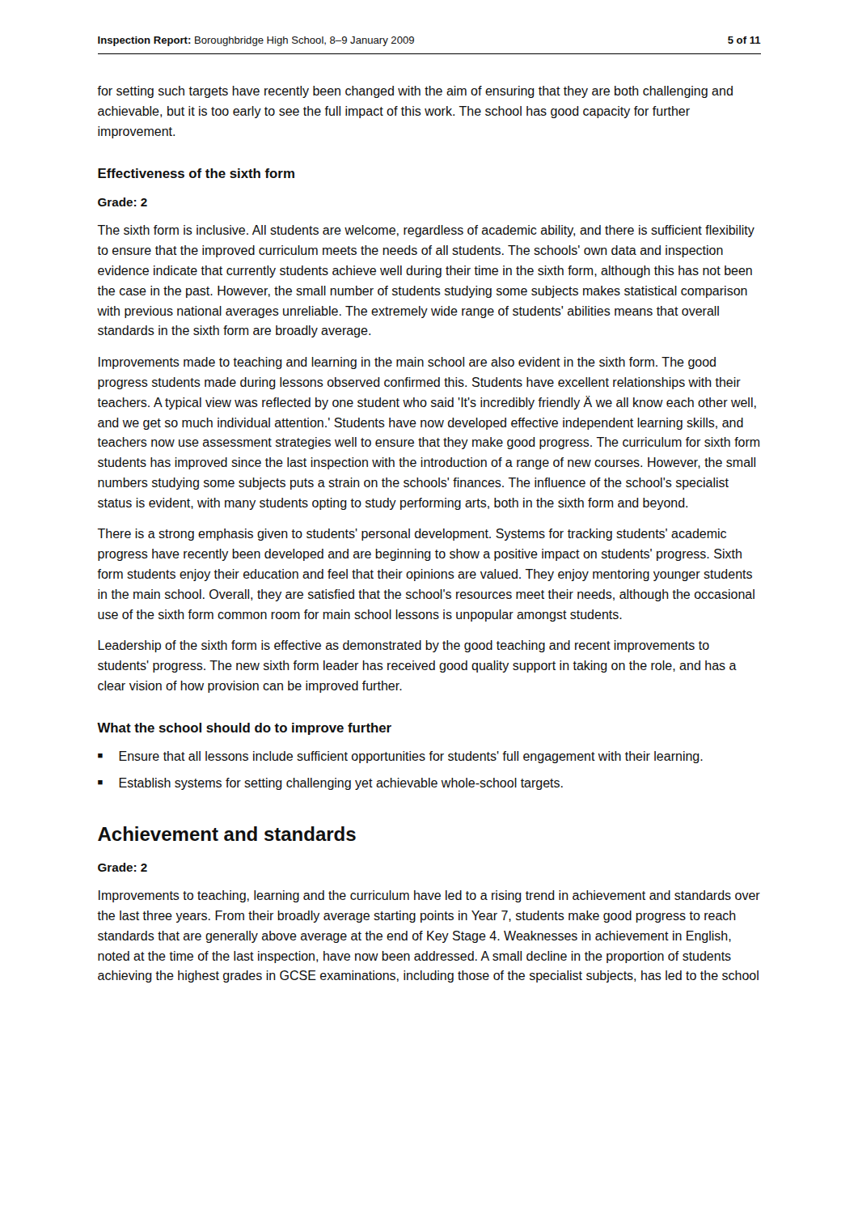Inspection Report: Boroughbridge High School, 8–9 January 2009
5 of 11
for setting such targets have recently been changed with the aim of ensuring that they are both challenging and achievable, but it is too early to see the full impact of this work. The school has good capacity for further improvement.
Effectiveness of the sixth form
Grade: 2
The sixth form is inclusive. All students are welcome, regardless of academic ability, and there is sufficient flexibility to ensure that the improved curriculum meets the needs of all students. The schools' own data and inspection evidence indicate that currently students achieve well during their time in the sixth form, although this has not been the case in the past. However, the small number of students studying some subjects makes statistical comparison with previous national averages unreliable. The extremely wide range of students' abilities means that overall standards in the sixth form are broadly average.
Improvements made to teaching and learning in the main school are also evident in the sixth form. The good progress students made during lessons observed confirmed this. Students have excellent relationships with their teachers. A typical view was reflected by one student who said 'It's incredibly friendly Ä we all know each other well, and we get so much individual attention.' Students have now developed effective independent learning skills, and teachers now use assessment strategies well to ensure that they make good progress. The curriculum for sixth form students has improved since the last inspection with the introduction of a range of new courses. However, the small numbers studying some subjects puts a strain on the schools' finances. The influence of the school's specialist status is evident, with many students opting to study performing arts, both in the sixth form and beyond.
There is a strong emphasis given to students' personal development. Systems for tracking students' academic progress have recently been developed and are beginning to show a positive impact on students' progress. Sixth form students enjoy their education and feel that their opinions are valued. They enjoy mentoring younger students in the main school. Overall, they are satisfied that the school's resources meet their needs, although the occasional use of the sixth form common room for main school lessons is unpopular amongst students.
Leadership of the sixth form is effective as demonstrated by the good teaching and recent improvements to students' progress. The new sixth form leader has received good quality support in taking on the role, and has a clear vision of how provision can be improved further.
What the school should do to improve further
Ensure that all lessons include sufficient opportunities for students' full engagement with their learning.
Establish systems for setting challenging yet achievable whole-school targets.
Achievement and standards
Grade: 2
Improvements to teaching, learning and the curriculum have led to a rising trend in achievement and standards over the last three years. From their broadly average starting points in Year 7, students make good progress to reach standards that are generally above average at the end of Key Stage 4. Weaknesses in achievement in English, noted at the time of the last inspection, have now been addressed. A small decline in the proportion of students achieving the highest grades in GCSE examinations, including those of the specialist subjects, has led to the school